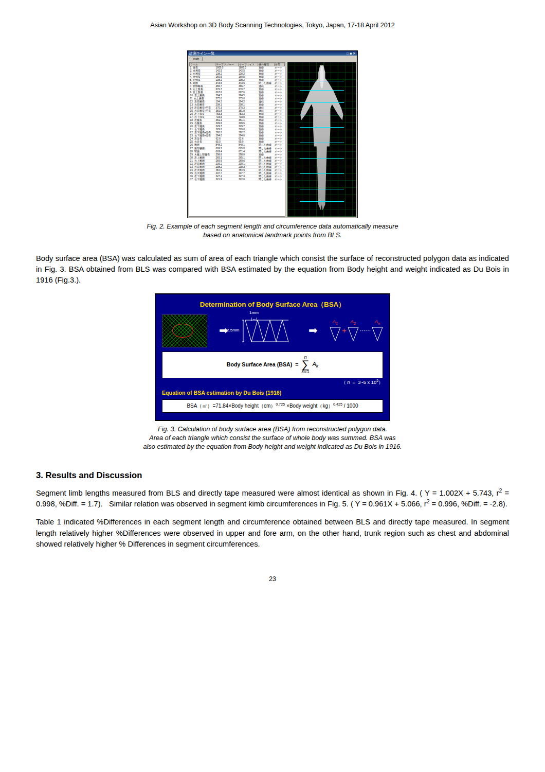Asian Workshop on 3D Body Scanning Technologies, Tokyo, Japan, 17-18 April 2012
計測ライン一覧□ ■ ✕
inch
| ラベル | テープメジャー | サーフェイス | 線の種類 | 分類 |
| --- | --- | --- | --- | --- |
| 1. 最長 | 1805.0 | 1805.0 | 直線 | オート |
| 2. 全周長 | 142.5 | 142.5 | 直線 | オート |
| 3. 右周長 | 138.2 | 138.2 | 直線 | オート |
| 4. 全頸長 | 169.5 | 169.5 | 直線 | オート |
| 5. 右頸長 | 108.2 | 108.2 | 直線 | オート |
| 6. 頭囲 | 343.6 | 343.6 | 閉じた曲線 | オート |
| 7. 頸部幅長 | 366.7 | 366.7 | 連続 | オート |
| 8. 右上肢長 | 670.7 | 670.7 | 直線 | オート |
| 9. 左上肢長 | 667.6 | 667.6 | 直線 | オート |
| 10. 左上腕長 | 294.5 | 294.5 | 直線 | オート |
| 11. 右上腕長 | 275.0 | 275.0 | 直線 | オート |
| 12. 左前腕長 | 194.2 | 194.2 | 連続 | オート |
| 13. 右前腕長 | 208.1 | 208.1 | 直線 | オート |
| 14. 左前腕長+手長 | 370.3 | 370.3 | 連続 | オート |
| 15. 右前腕長+手長 | 381.8 | 381.8 | 連続 | オート |
| 16. 左下肢長 | 753.3 | 753.3 | 直線 | オート |
| 17. 右下肢長 | 703.6 | 703.6 | 直線 | オート |
| 18. 左腿長 | 361.1 | 361.1 | 直線 | オート |
| 19. 右腿長 | 309.6 | 309.6 | 直線 | オート |
| 20. 左下腿長 | 329.7 | 329.7 | 直線 | オート |
| 21. 右下腿長 | 329.0 | 329.0 | 直線 | オート |
| 22. 左下腿長+足長 | 392.2 | 392.2 | 直線 | オート |
| 23. 右下腿長+足長 | 394.0 | 394.0 | 直線 | オート |
| 24. 左足長 | 62.6 | 62.6 | 直線 | オート |
| 25. 右足長 | 65.0 | 65.0 | 直線 | オート |
| 26. 胸囲 | 848.2 | 848.1 | 閉じた曲線 | オート |
| 27. 腹部腰囲 | 669.2 | 665.0 | 閉じた曲線 | オート |
| 28. 腎囲 | 869.4 | 871.4 | 閉じた曲線 | オート |
| 29. 大腿上部腿長 | 298.8 | 298.0 | 直線 | オート |
| 30. 左上腕囲 | 265.1 | 265.1 | 閉じた曲線 | オート |
| 31. 右上腕囲 | 269.6 | 269.6 | 閉じた曲線 | オート |
| 32. 左前腕囲 | 239.2 | 239.1 | 閉じた曲線 | オート |
| 33. 右前腕囲 | 238.2 | 238.3 | 閉じた曲線 | オート |
| 34. 左大腿囲 | 454.9 | 454.9 | 閉じた曲線 | オート |
| 35. 右大腿囲 | 437.7 | 437.7 | 閉じた曲線 | オート |
| 36. 左下腿囲 | 327.1 | 327.3 | 閉じた曲線 | オート |
| 37. 右下腿囲 | 321.9 | 322.0 | 閉じた曲線 | オート |
Fig. 2. Example of each segment length and circumference data automatically measure
based on anatomical landmark points from BLS.
Body surface area (BSA) was calculated as sum of area of each triangle which consist the surface of reconstructed polygon data as indicated in Fig. 3. BSA obtained from BLS was compared with BSA estimated by the equation from Body height and weight indicated as Du Bois in 1916 (Fig.3.).
Determination of Body Surface Area（BSA）
➡
1mm
|↔|
2.5mm
➡
A1
+
A2
······
An
Body Surface Area (BSA) = n ∑ k=1 Ak
（ n = 3~5 x 105）
Equation of BSA estimation by Du Bois (1916)
BSA（㎡）=71.84×Body height（cm）0.725 ×Body weight（kg）0.425 / 1000
Fig. 3. Calculation of body surface area (BSA) from reconstructed polygon data.
Area of each triangle which consist the surface of whole body was summed. BSA was
also estimated by the equation from Body height and weight indicated as Du Bois in 1916.
3. Results and Discussion
Segment limb lengths measured from BLS and directly tape measured were almost identical as shown in Fig. 4. ( Y = 1.002X + 5.743, r2 = 0.998, %Diff. = 1.7). Similar relation was observed in segment kimb circumferences in Fig. 5. ( Y = 0.961X + 5.066, r2 = 0.996, %Diff. = -2.8).
Table 1 indicated %Differences in each segment length and circumference obtained between BLS and directly tape measured. In segment length relatively higher %Differences were observed in upper and fore arm, on the other hand, trunk region such as chest and abdominal showed relatively higher % Differences in segment circumferences.
23